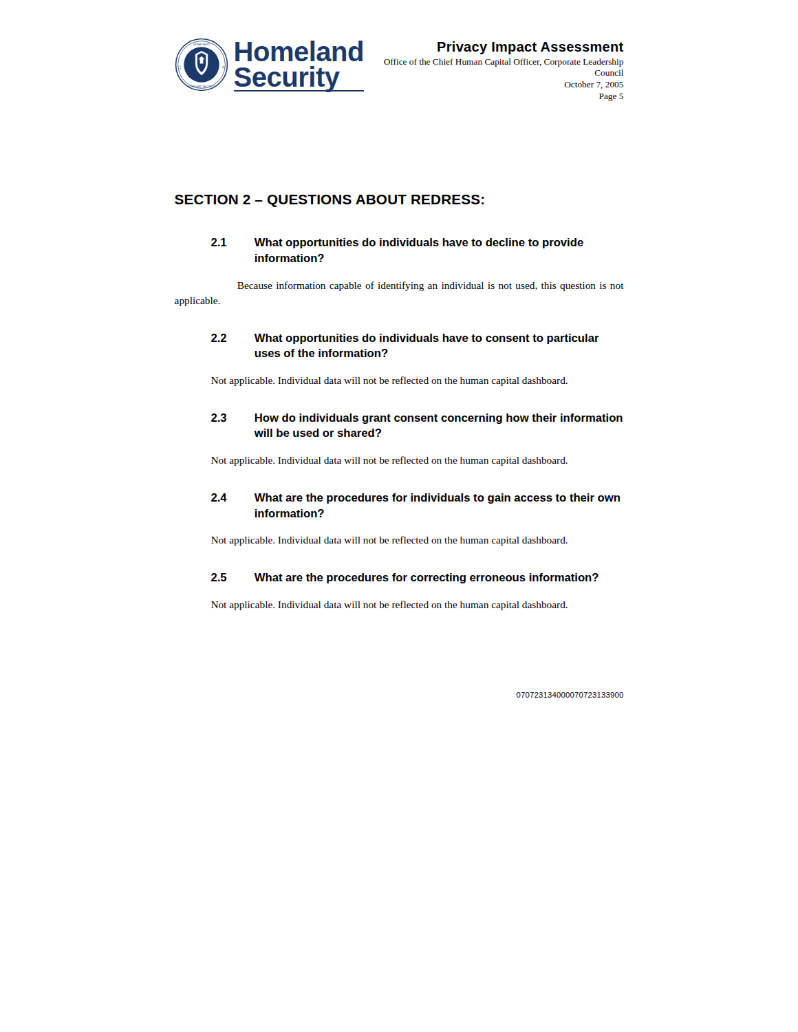DEPARTMENT HOMELAND SECURITY U.S. OF
Homeland Security
Privacy Impact Assessment
Office of the Chief Human Capital Officer, Corporate Leadership Council
October 7, 2005
Page 5
SECTION 2 – QUESTIONS ABOUT REDRESS:
2.1 What opportunities do individuals have to decline to provide information?
Because information capable of identifying an individual is not used, this question is not applicable.
2.2 What opportunities do individuals have to consent to particular uses of the information?
Not applicable. Individual data will not be reflected on the human capital dashboard.
2.3 How do individuals grant consent concerning how their information will be used or shared?
Not applicable. Individual data will not be reflected on the human capital dashboard.
2.4 What are the procedures for individuals to gain access to their own information?
Not applicable. Individual data will not be reflected on the human capital dashboard.
2.5 What are the procedures for correcting erroneous information?
Not applicable. Individual data will not be reflected on the human capital dashboard.
070723134000070723133900